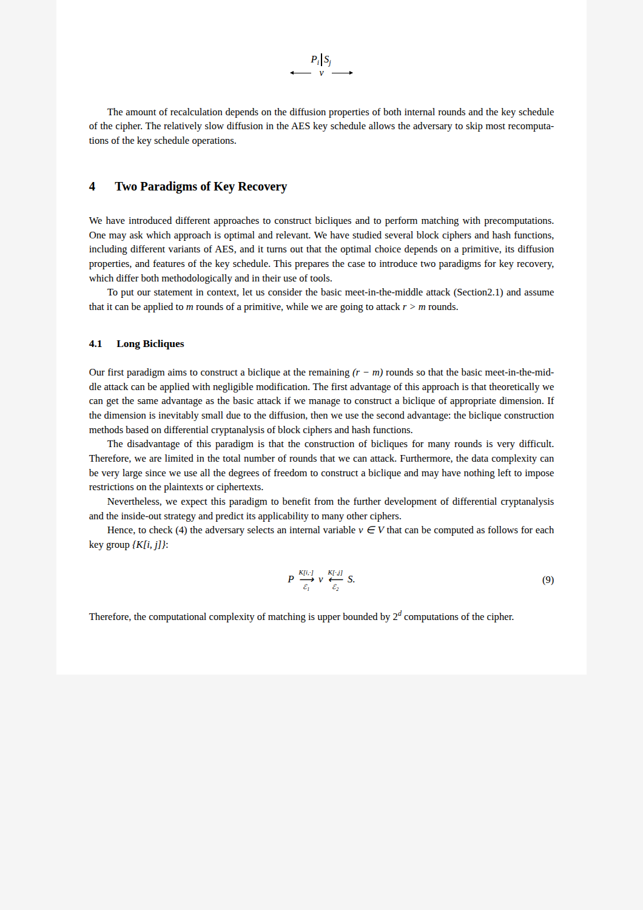Pi Sj v
The amount of recalculation depends on the diffusion properties of both internal rounds and the key schedule of the cipher. The relatively slow diffusion in the AES key schedule allows the adversary to skip most recomputations of the key schedule operations.
4 Two Paradigms of Key Recovery
We have introduced different approaches to construct bicliques and to perform matching with precomputations. One may ask which approach is optimal and relevant. We have studied several block ciphers and hash functions, including different variants of AES, and it turns out that the optimal choice depends on a primitive, its diffusion properties, and features of the key schedule. This prepares the case to introduce two paradigms for key recovery, which differ both methodologically and in their use of tools.
To put our statement in context, let us consider the basic meet-in-the-middle attack (Section2.1) and assume that it can be applied to m rounds of a primitive, while we are going to attack r > m rounds.
4.1 Long Bicliques
Our first paradigm aims to construct a biclique at the remaining (r − m) rounds so that the basic meet-in-the-middle attack can be applied with negligible modification. The first advantage of this approach is that theoretically we can get the same advantage as the basic attack if we manage to construct a biclique of appropriate dimension. If the dimension is inevitably small due to the diffusion, then we use the second advantage: the biclique construction methods based on differential cryptanalysis of block ciphers and hash functions.
The disadvantage of this paradigm is that the construction of bicliques for many rounds is very difficult. Therefore, we are limited in the total number of rounds that we can attack. Furthermore, the data complexity can be very large since we use all the degrees of freedom to construct a biclique and may have nothing left to impose restrictions on the plaintexts or ciphertexts.
Nevertheless, we expect this paradigm to benefit from the further development of differential cryptanalysis and the inside-out strategy and predict its applicability to many other ciphers.
Hence, to check (4) the adversary selects an internal variable v ∈ V that can be computed as follows for each key group {K[i, j]}:
P K[i,·] ⟶ ℰ1 v K[·,j] ⟵ ℰ2 S. (9)
Therefore, the computational complexity of matching is upper bounded by 2d computations of the cipher.